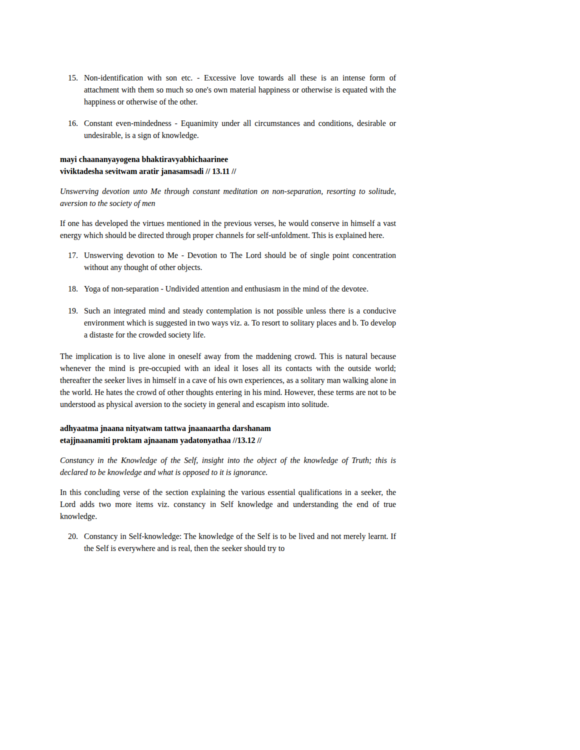Non-identification with son etc. - Excessive love towards all these is an intense form of attachment with them so much so one's own material happiness or otherwise is equated with the happiness or otherwise of the other.
Constant even-mindedness - Equanimity under all circumstances and conditions, desirable or undesirable, is a sign of knowledge.
mayi chaananyayogena bhaktiravyabhichaarinee
viviktadesha sevitwam aratir janasamsadi // 13.11 //
Unswerving devotion unto Me through constant meditation on non-separation, resorting to solitude, aversion to the society of men
If one has developed the virtues mentioned in the previous verses, he would conserve in himself a vast energy which should be directed through proper channels for self-unfoldment. This is explained here.
Unswerving devotion to Me - Devotion to The Lord should be of single point concentration without any thought of other objects.
Yoga of non-separation - Undivided attention and enthusiasm in the mind of the devotee.
Such an integrated mind and steady contemplation is not possible unless there is a conducive environment which is suggested in two ways viz. a. To resort to solitary places and b. To develop a distaste for the crowded society life.
The implication is to live alone in oneself away from the maddening crowd. This is natural because whenever the mind is pre-occupied with an ideal it loses all its contacts with the outside world; thereafter the seeker lives in himself in a cave of his own experiences, as a solitary man walking alone in the world. He hates the crowd of other thoughts entering in his mind. However, these terms are not to be understood as physical aversion to the society in general and escapism into solitude.
adhyaatma jnaana nityatwam tattwa jnaanaartha darshanam
etajjnaanamiti proktam ajnaanam yadatonyathaa //13.12 //
Constancy in the Knowledge of the Self, insight into the object of the knowledge of Truth; this is declared to be knowledge and what is opposed to it is ignorance.
In this concluding verse of the section explaining the various essential qualifications in a seeker, the Lord adds two more items viz. constancy in Self knowledge and understanding the end of true knowledge.
Constancy in Self-knowledge: The knowledge of the Self is to be lived and not merely learnt. If the Self is everywhere and is real, then the seeker should try to